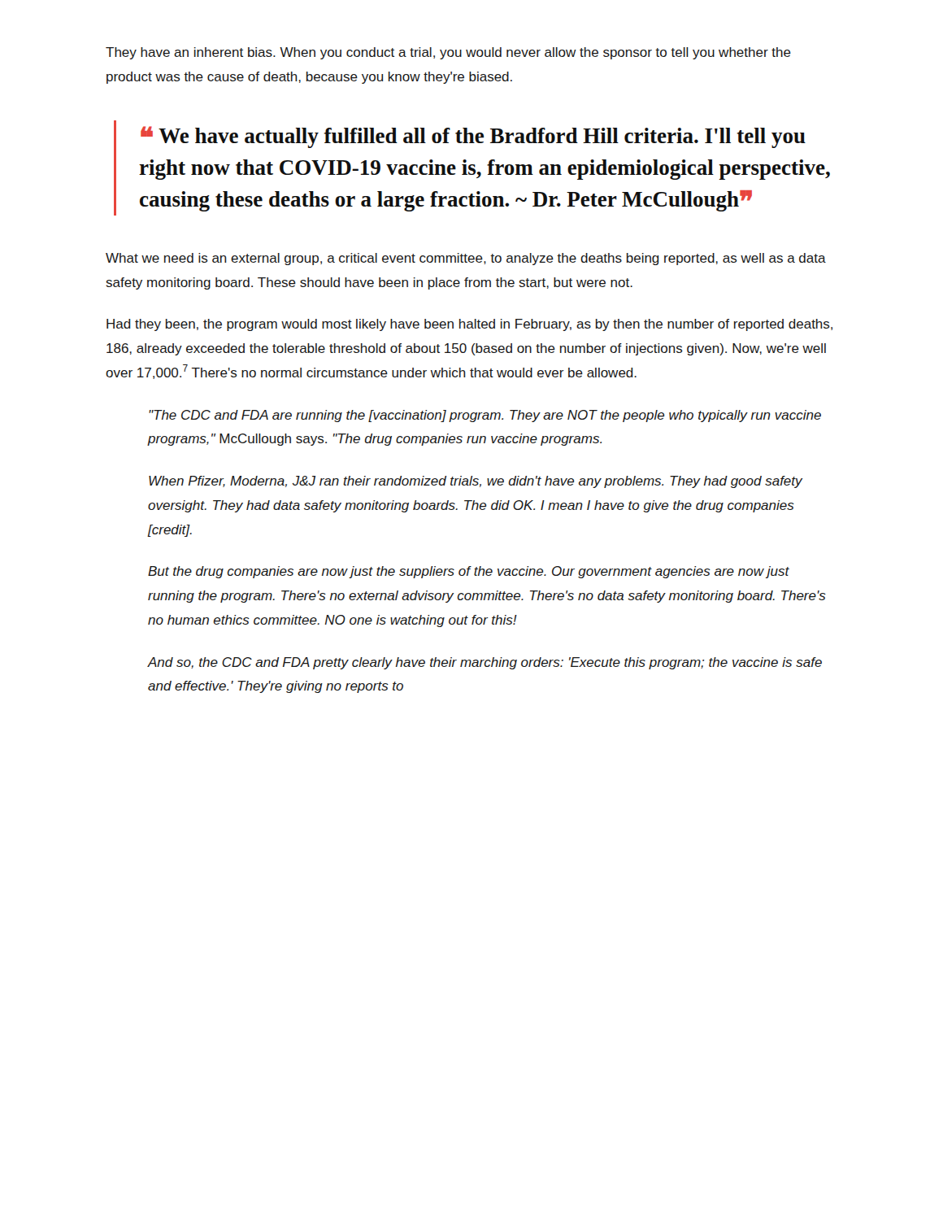They have an inherent bias. When you conduct a trial, you would never allow the sponsor to tell you whether the product was the cause of death, because you know they're biased.
❝ We have actually fulfilled all of the Bradford Hill criteria. I'll tell you right now that COVID-19 vaccine is, from an epidemiological perspective, causing these deaths or a large fraction. ~ Dr. Peter McCullough❞
What we need is an external group, a critical event committee, to analyze the deaths being reported, as well as a data safety monitoring board. These should have been in place from the start, but were not.
Had they been, the program would most likely have been halted in February, as by then the number of reported deaths, 186, already exceeded the tolerable threshold of about 150 (based on the number of injections given). Now, we're well over 17,000.7 There's no normal circumstance under which that would ever be allowed.
"The CDC and FDA are running the [vaccination] program. They are NOT the people who typically run vaccine programs," McCullough says. "The drug companies run vaccine programs.
When Pfizer, Moderna, J&J ran their randomized trials, we didn't have any problems. They had good safety oversight. They had data safety monitoring boards. The did OK. I mean I have to give the drug companies [credit].
But the drug companies are now just the suppliers of the vaccine. Our government agencies are now just running the program. There's no external advisory committee. There's no data safety monitoring board. There's no human ethics committee. NO one is watching out for this!
And so, the CDC and FDA pretty clearly have their marching orders: 'Execute this program; the vaccine is safe and effective.' They're giving no reports to